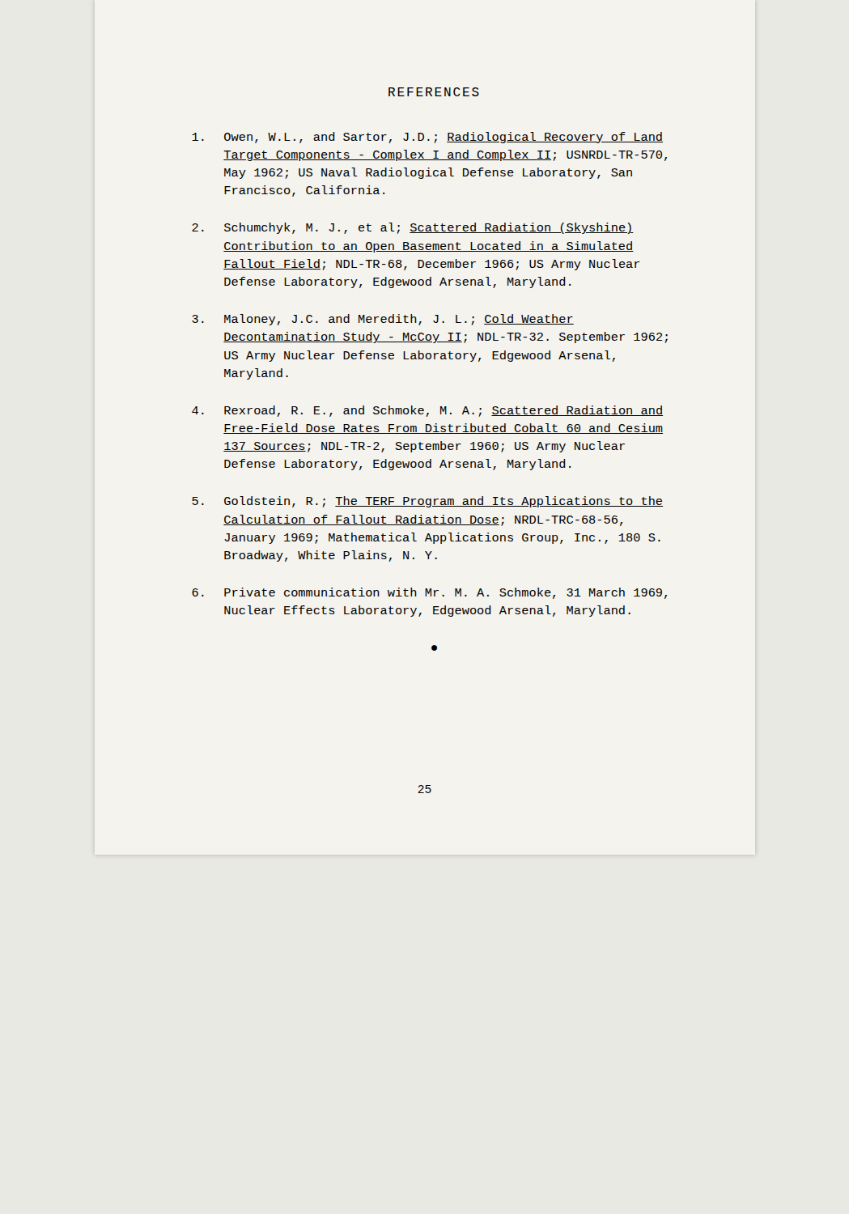REFERENCES
Owen, W.L., and Sartor, J.D.; Radiological Recovery of Land Target Components - Complex I and Complex II; USNRDL-TR-570, May 1962; US Naval Radiological Defense Laboratory, San Francisco, California.
Schumchyk, M. J., et al; Scattered Radiation (Skyshine) Contribution to an Open Basement Located in a Simulated Fallout Field; NDL-TR-68, December 1966; US Army Nuclear Defense Laboratory, Edgewood Arsenal, Maryland.
Maloney, J.C. and Meredith, J. L.; Cold Weather Decontamination Study - McCoy II; NDL-TR-32. September 1962; US Army Nuclear Defense Laboratory, Edgewood Arsenal, Maryland.
Rexroad, R. E., and Schmoke, M. A.; Scattered Radiation and Free-Field Dose Rates From Distributed Cobalt 60 and Cesium 137 Sources; NDL-TR-2, September 1960; US Army Nuclear Defense Laboratory, Edgewood Arsenal, Maryland.
Goldstein, R.; The TERF Program and Its Applications to the Calculation of Fallout Radiation Dose; NRDL-TRC-68-56, January 1969; Mathematical Applications Group, Inc., 180 S. Broadway, White Plains, N. Y.
Private communication with Mr. M. A. Schmoke, 31 March 1969, Nuclear Effects Laboratory, Edgewood Arsenal, Maryland.
●
25